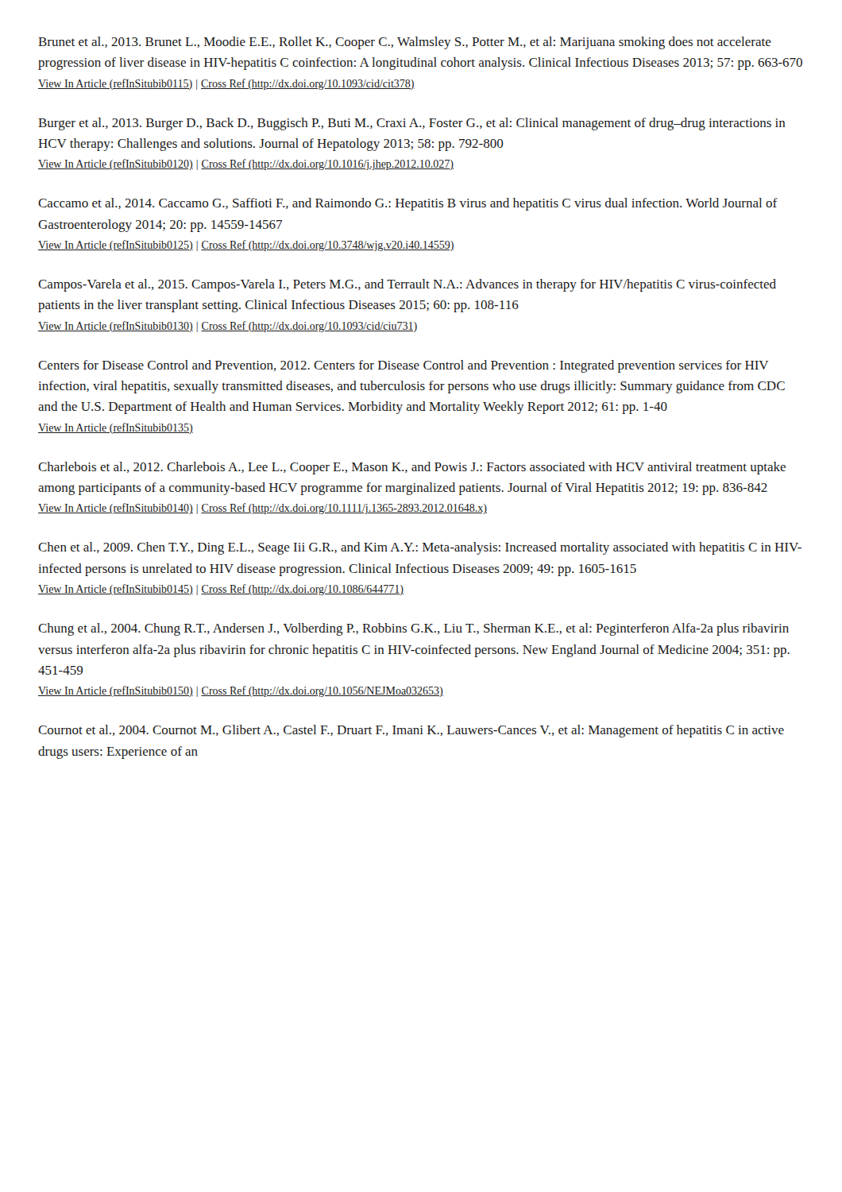Brunet et al., 2013. Brunet L., Moodie E.E., Rollet K., Cooper C., Walmsley S., Potter M., et al: Marijuana smoking does not accelerate progression of liver disease in HIV-hepatitis C coinfection: A longitudinal cohort analysis. Clinical Infectious Diseases 2013; 57: pp. 663-670
View In Article (refInSitubib0115)|Cross Ref (http://dx.doi.org/10.1093/cid/cit378)
Burger et al., 2013. Burger D., Back D., Buggisch P., Buti M., Craxi A., Foster G., et al: Clinical management of drug–drug interactions in HCV therapy: Challenges and solutions. Journal of Hepatology 2013; 58: pp. 792-800
View In Article (refInSitubib0120)|Cross Ref (http://dx.doi.org/10.1016/j.jhep.2012.10.027)
Caccamo et al., 2014. Caccamo G., Saffioti F., and Raimondo G.: Hepatitis B virus and hepatitis C virus dual infection. World Journal of Gastroenterology 2014; 20: pp. 14559-14567
View In Article (refInSitubib0125)|Cross Ref (http://dx.doi.org/10.3748/wjg.v20.i40.14559)
Campos-Varela et al., 2015. Campos-Varela I., Peters M.G., and Terrault N.A.: Advances in therapy for HIV/hepatitis C virus-coinfected patients in the liver transplant setting. Clinical Infectious Diseases 2015; 60: pp. 108-116
View In Article (refInSitubib0130)|Cross Ref (http://dx.doi.org/10.1093/cid/ciu731)
Centers for Disease Control and Prevention, 2012. Centers for Disease Control and Prevention : Integrated prevention services for HIV infection, viral hepatitis, sexually transmitted diseases, and tuberculosis for persons who use drugs illicitly: Summary guidance from CDC and the U.S. Department of Health and Human Services. Morbidity and Mortality Weekly Report 2012; 61: pp. 1-40
View In Article (refInSitubib0135)
Charlebois et al., 2012. Charlebois A., Lee L., Cooper E., Mason K., and Powis J.: Factors associated with HCV antiviral treatment uptake among participants of a community-based HCV programme for marginalized patients. Journal of Viral Hepatitis 2012; 19: pp. 836-842
View In Article (refInSitubib0140)|Cross Ref (http://dx.doi.org/10.1111/j.1365-2893.2012.01648.x)
Chen et al., 2009. Chen T.Y., Ding E.L., Seage Iii G.R., and Kim A.Y.: Meta-analysis: Increased mortality associated with hepatitis C in HIV-infected persons is unrelated to HIV disease progression. Clinical Infectious Diseases 2009; 49: pp. 1605-1615
View In Article (refInSitubib0145)|Cross Ref (http://dx.doi.org/10.1086/644771)
Chung et al., 2004. Chung R.T., Andersen J., Volberding P., Robbins G.K., Liu T., Sherman K.E., et al: Peginterferon Alfa-2a plus ribavirin versus interferon alfa-2a plus ribavirin for chronic hepatitis C in HIV-coinfected persons. New England Journal of Medicine 2004; 351: pp. 451-459
View In Article (refInSitubib0150)|Cross Ref (http://dx.doi.org/10.1056/NEJMoa032653)
Cournot et al., 2004. Cournot M., Glibert A., Castel F., Druart F., Imani K., Lauwers-Cances V., et al: Management of hepatitis C in active drugs users: Experience of an